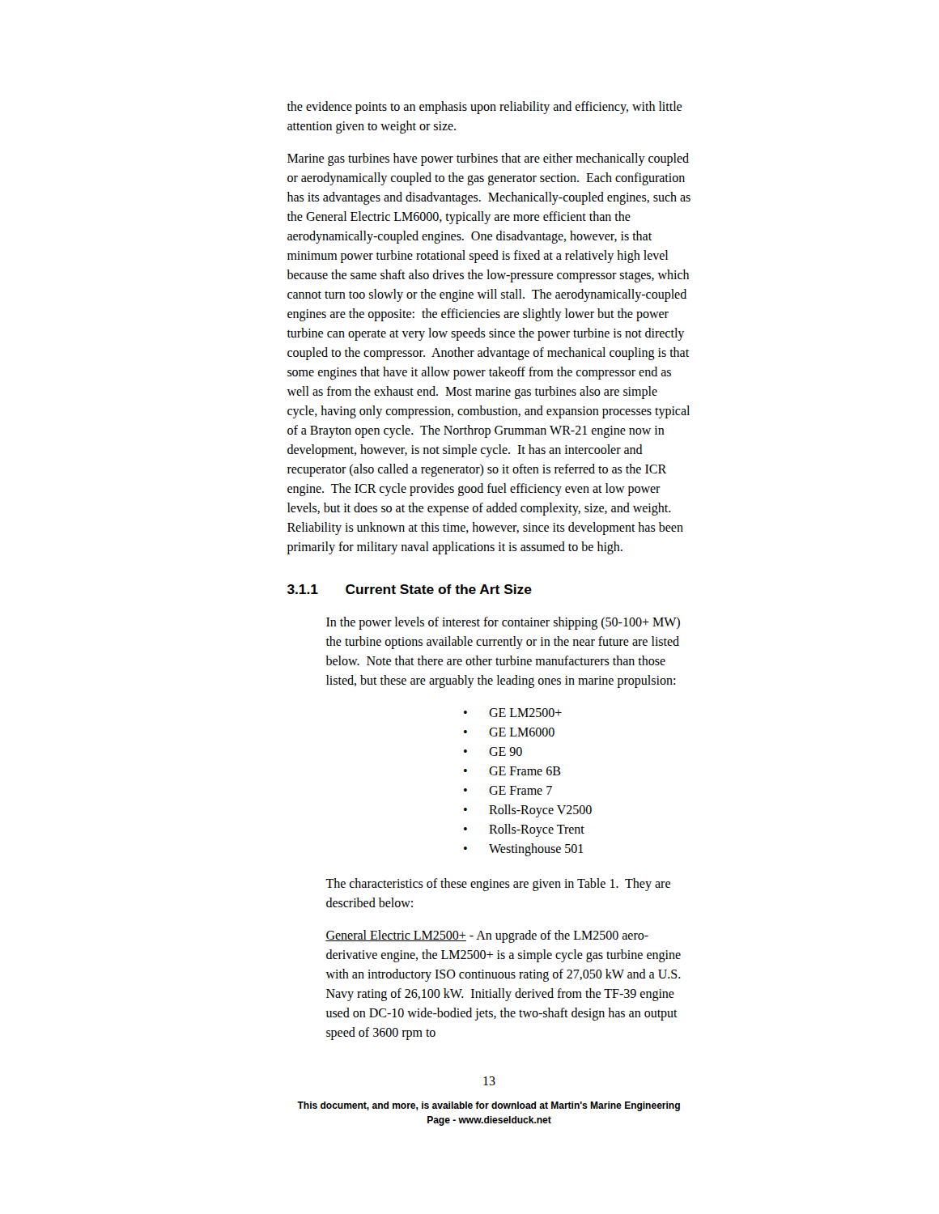the evidence points to an emphasis upon reliability and efficiency, with little attention given to weight or size.
Marine gas turbines have power turbines that are either mechanically coupled or aerodynamically coupled to the gas generator section. Each configuration has its advantages and disadvantages. Mechanically-coupled engines, such as the General Electric LM6000, typically are more efficient than the aerodynamically-coupled engines. One disadvantage, however, is that minimum power turbine rotational speed is fixed at a relatively high level because the same shaft also drives the low-pressure compressor stages, which cannot turn too slowly or the engine will stall. The aerodynamically-coupled engines are the opposite: the efficiencies are slightly lower but the power turbine can operate at very low speeds since the power turbine is not directly coupled to the compressor. Another advantage of mechanical coupling is that some engines that have it allow power takeoff from the compressor end as well as from the exhaust end. Most marine gas turbines also are simple cycle, having only compression, combustion, and expansion processes typical of a Brayton open cycle. The Northrop Grumman WR-21 engine now in development, however, is not simple cycle. It has an intercooler and recuperator (also called a regenerator) so it often is referred to as the ICR engine. The ICR cycle provides good fuel efficiency even at low power levels, but it does so at the expense of added complexity, size, and weight. Reliability is unknown at this time, however, since its development has been primarily for military naval applications it is assumed to be high.
3.1.1 Current State of the Art Size
In the power levels of interest for container shipping (50-100+ MW) the turbine options available currently or in the near future are listed below. Note that there are other turbine manufacturers than those listed, but these are arguably the leading ones in marine propulsion:
GE LM2500+
GE LM6000
GE 90
GE Frame 6B
GE Frame 7
Rolls-Royce V2500
Rolls-Royce Trent
Westinghouse 501
The characteristics of these engines are given in Table 1. They are described below:
General Electric LM2500+ - An upgrade of the LM2500 aero-derivative engine, the LM2500+ is a simple cycle gas turbine engine with an introductory ISO continuous rating of 27,050 kW and a U.S. Navy rating of 26,100 kW. Initially derived from the TF-39 engine used on DC-10 wide-bodied jets, the two-shaft design has an output speed of 3600 rpm to
13
This document, and more, is available for download at Martin's Marine Engineering Page - www.dieselduck.net